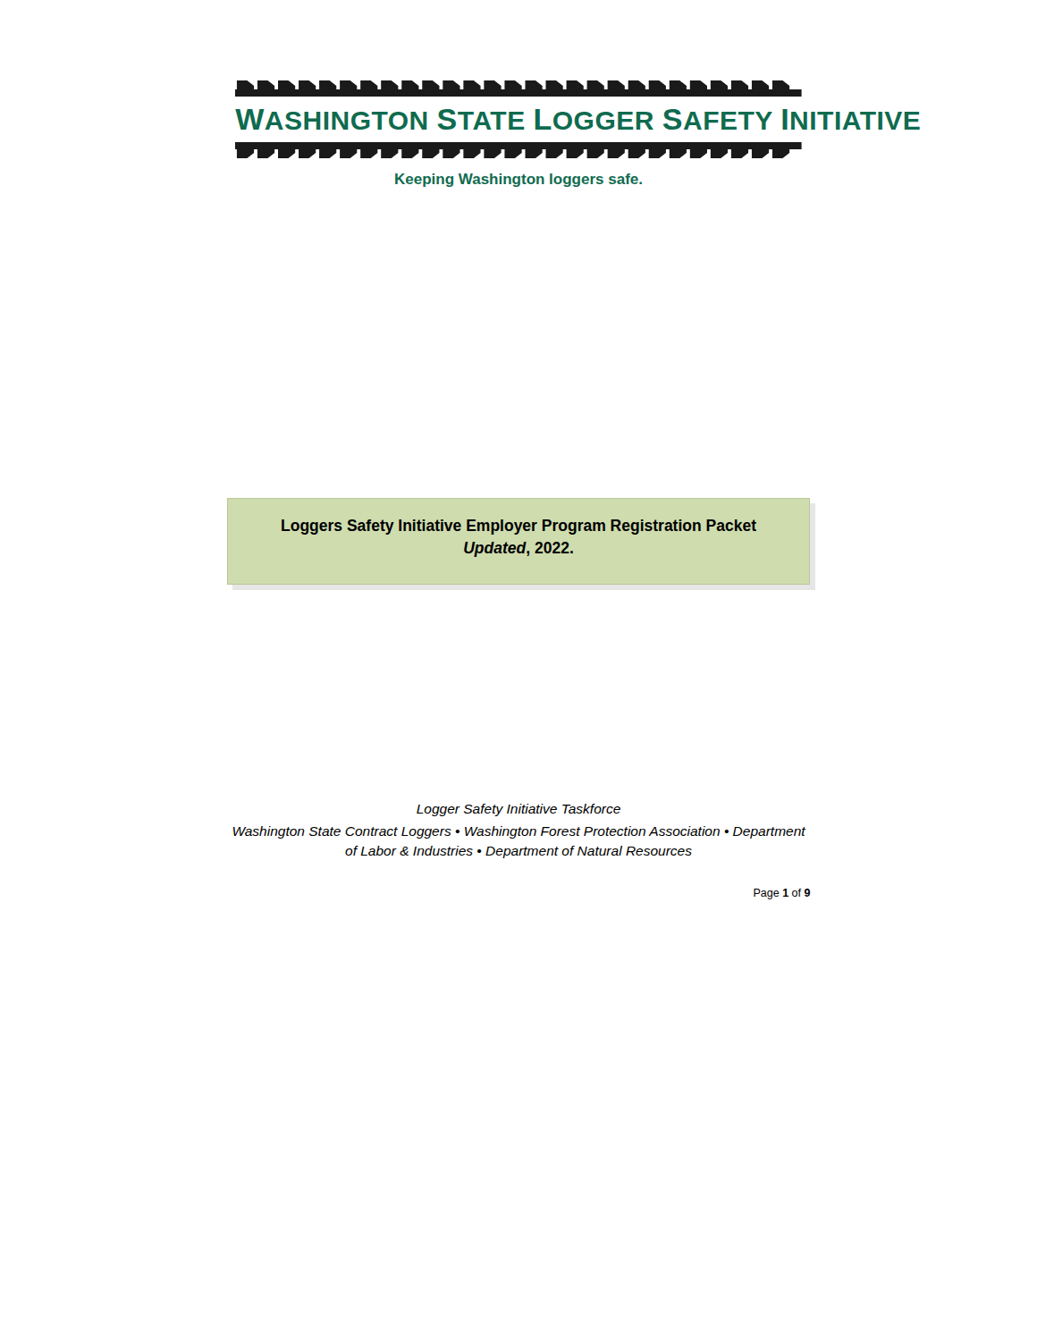Washington State Logger Safety Initiative
Keeping Washington loggers safe.
Loggers Safety Initiative Employer Program Registration Packet
Updated, 2022.
Logger Safety Initiative Taskforce
Washington State Contract Loggers • Washington Forest Protection Association • Department of Labor & Industries • Department of Natural Resources
Page 1 of 9